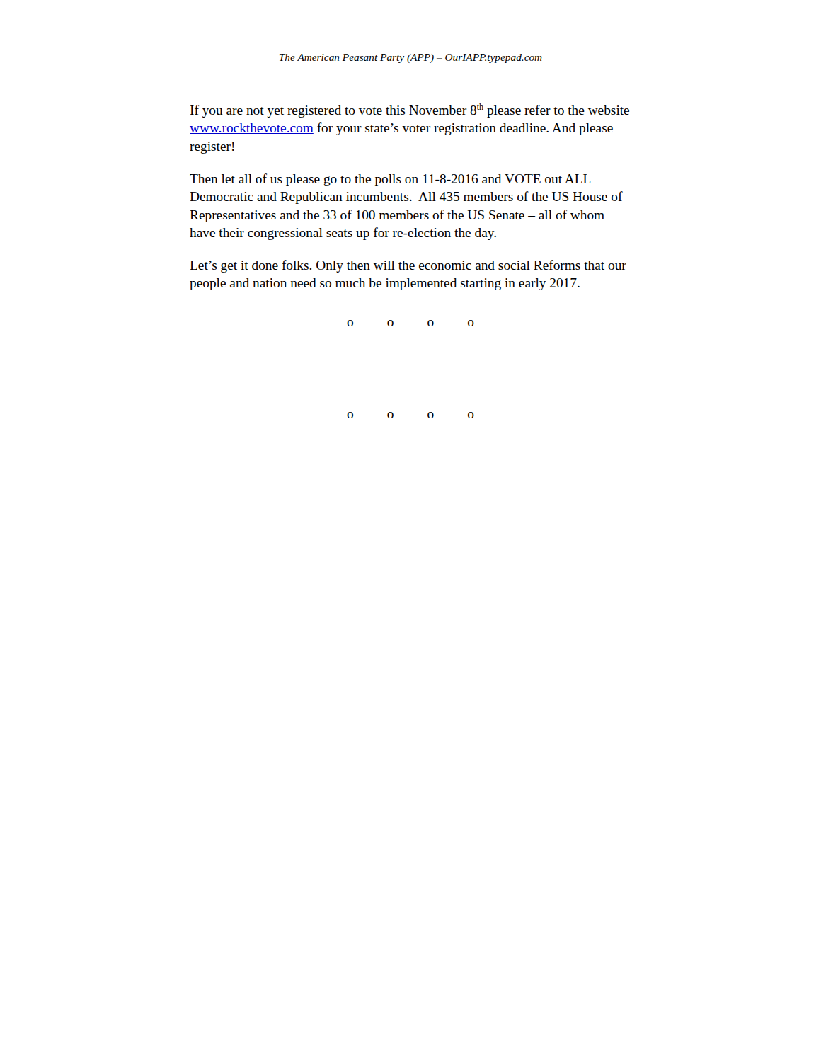The American Peasant Party (APP) – OurIAPP.typepad.com
If you are not yet registered to vote this November 8th please refer to the website www.rockthevote.com for your state’s voter registration deadline. And please register!
Then let all of us please go to the polls on 11-8-2016 and VOTE out ALL Democratic and Republican incumbents. All 435 members of the US House of Representatives and the 33 of 100 members of the US Senate – all of whom have their congressional seats up for re-election the day.
Let’s get it done folks. Only then will the economic and social Reforms that our people and nation need so much be implemented starting in early 2017.
o o o o
o o o o